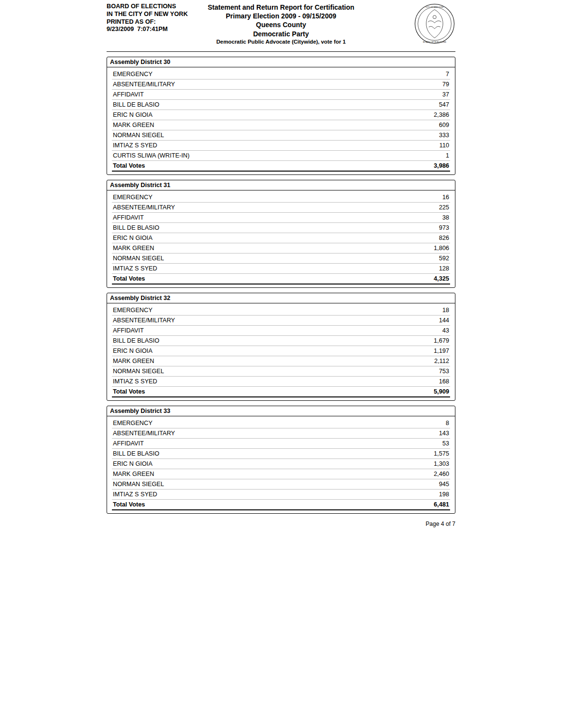BOARD OF ELECTIONS
IN THE CITY OF NEW YORK
PRINTED AS OF:
9/23/2009 7:07:41PM
Statement and Return Report for Certification
Primary Election 2009 - 09/15/2009
Queens County
Democratic Party
Democratic Public Advocate (Citywide), vote for 1
BOARD OF ELECTIONS CITY OF NEW YORK
Assembly District 30
| EMERGENCY | 7 |
| ABSENTEE/MILITARY | 79 |
| AFFIDAVIT | 37 |
| BILL DE BLASIO | 547 |
| ERIC N GIOIA | 2,386 |
| MARK GREEN | 609 |
| NORMAN SIEGEL | 333 |
| IMTIAZ S SYED | 110 |
| CURTIS SLIWA (WRITE-IN) | 1 |
| Total Votes | 3,986 |
Assembly District 31
| EMERGENCY | 16 |
| ABSENTEE/MILITARY | 225 |
| AFFIDAVIT | 38 |
| BILL DE BLASIO | 973 |
| ERIC N GIOIA | 826 |
| MARK GREEN | 1,806 |
| NORMAN SIEGEL | 592 |
| IMTIAZ S SYED | 128 |
| Total Votes | 4,325 |
Assembly District 32
| EMERGENCY | 18 |
| ABSENTEE/MILITARY | 144 |
| AFFIDAVIT | 43 |
| BILL DE BLASIO | 1,679 |
| ERIC N GIOIA | 1,197 |
| MARK GREEN | 2,112 |
| NORMAN SIEGEL | 753 |
| IMTIAZ S SYED | 168 |
| Total Votes | 5,909 |
Assembly District 33
| EMERGENCY | 8 |
| ABSENTEE/MILITARY | 143 |
| AFFIDAVIT | 53 |
| BILL DE BLASIO | 1,575 |
| ERIC N GIOIA | 1,303 |
| MARK GREEN | 2,460 |
| NORMAN SIEGEL | 945 |
| IMTIAZ S SYED | 198 |
| Total Votes | 6,481 |
Page 4 of 7